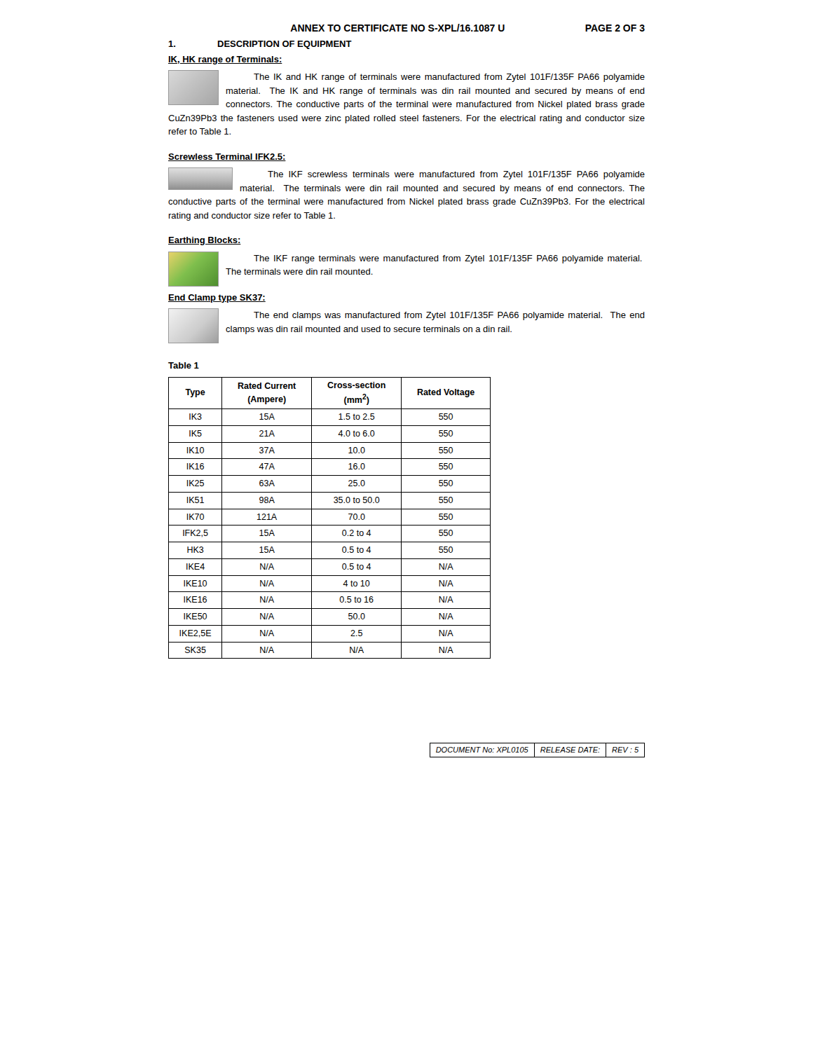ANNEX TO CERTIFICATE NO S-XPL/16.1087 U
PAGE 2 OF 3
1.
DESCRIPTION OF EQUIPMENT
IK, HK range of Terminals:
The IK and HK range of terminals were manufactured from Zytel 101F/135F PA66 polyamide material. The IK and HK range of terminals was din rail mounted and secured by means of end connectors. The conductive parts of the terminal were manufactured from Nickel plated brass grade CuZn39Pb3 the fasteners used were zinc plated rolled steel fasteners. For the electrical rating and conductor size refer to Table 1.
Screwless Terminal IFK2.5:
The IKF screwless terminals were manufactured from Zytel 101F/135F PA66 polyamide material. The terminals were din rail mounted and secured by means of end connectors. The conductive parts of the terminal were manufactured from Nickel plated brass grade CuZn39Pb3. For the electrical rating and conductor size refer to Table 1.
Earthing Blocks:
The IKF range terminals were manufactured from Zytel 101F/135F PA66 polyamide material. The terminals were din rail mounted.
End Clamp type SK37:
The end clamps was manufactured from Zytel 101F/135F PA66 polyamide material. The end clamps was din rail mounted and used to secure terminals on a din rail.
Table 1
| Type | Rated Current (Ampere) | Cross-section (mm 2 ) | Rated Voltage |
| --- | --- | --- | --- |
| IK3 | 15A | 1.5 to 2.5 | 550 |
| IK5 | 21A | 4.0 to 6.0 | 550 |
| IK10 | 37A | 10.0 | 550 |
| IK16 | 47A | 16.0 | 550 |
| IK25 | 63A | 25.0 | 550 |
| IK51 | 98A | 35.0 to 50.0 | 550 |
| IK70 | 121A | 70.0 | 550 |
| IFK2,5 | 15A | 0.2 to 4 | 550 |
| HK3 | 15A | 0.5 to 4 | 550 |
| IKE4 | N/A | 0.5 to 4 | N/A |
| IKE10 | N/A | 4 to 10 | N/A |
| IKE16 | N/A | 0.5 to 16 | N/A |
| IKE50 | N/A | 50.0 | N/A |
| IKE2,5E | N/A | 2.5 | N/A |
| SK35 | N/A | N/A | N/A |
| DOCUMENT No: XPL0105 | RELEASE DATE: | REV : 5 |